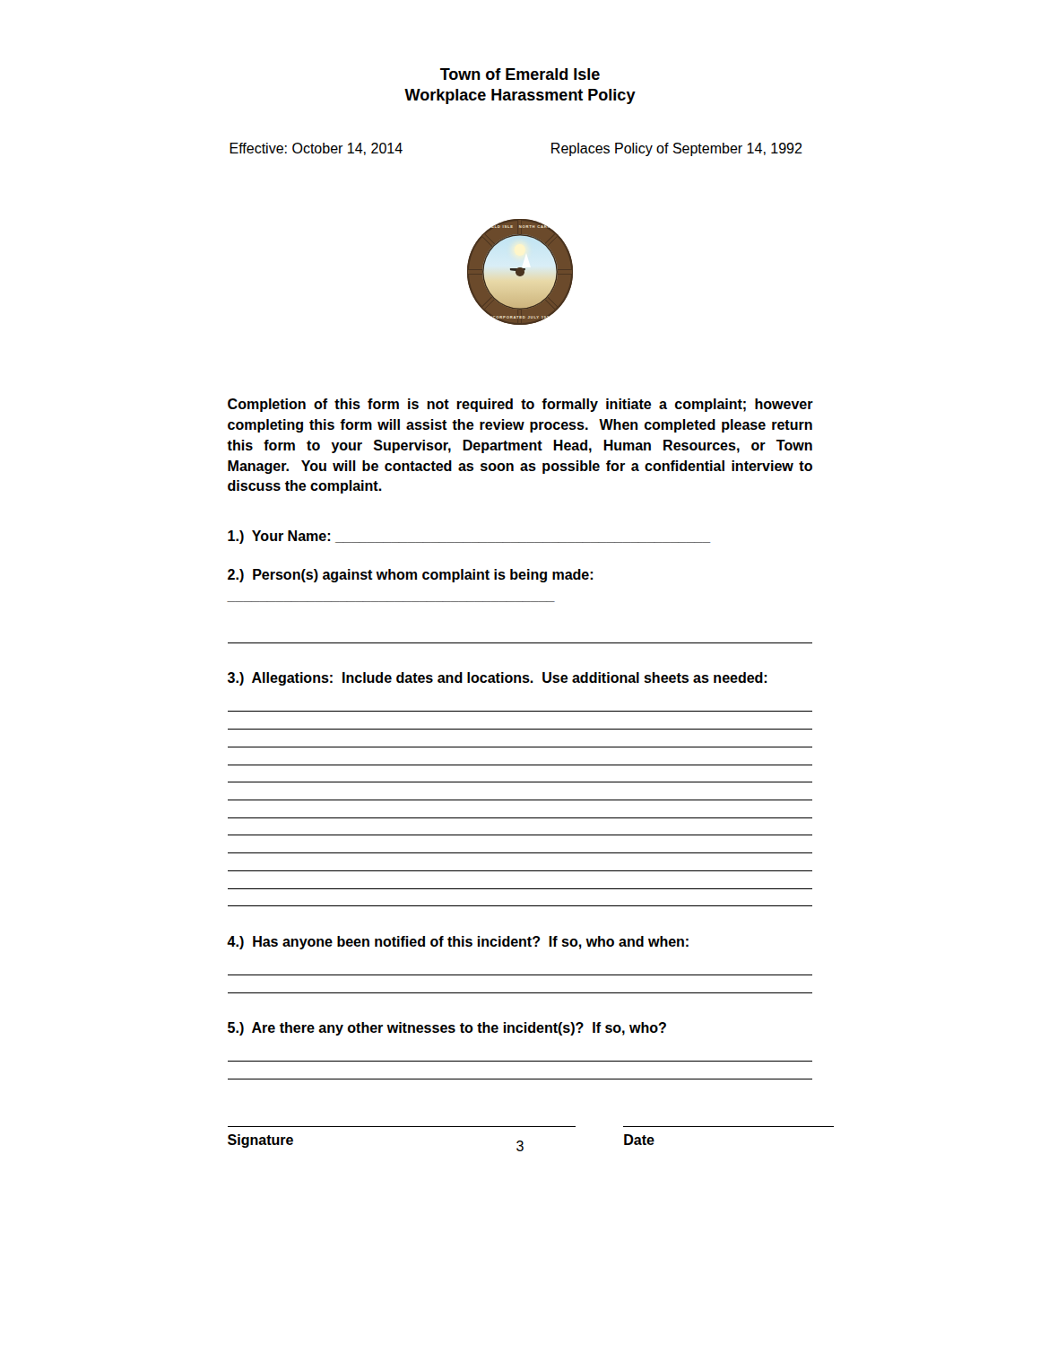Town of Emerald Isle
Workplace Harassment Policy
Effective: October 14, 2014
Replaces Policy of September 14, 1992
EMERALD ISLE NORTH CAROLINA
INCORPORATED JULY 1957
Completion of this form is not required to formally initiate a complaint; however completing this form will assist the review process. When completed please return this form to your Supervisor, Department Head, Human Resources, or Town Manager. You will be contacted as soon as possible for a confidential interview to discuss the complaint.
1.) Your Name: _______________________________________________
2.) Person(s) against whom complaint is being made: _________________________________________
3.) Allegations: Include dates and locations. Use additional sheets as needed:
4.) Has anyone been notified of this incident? If so, who and when:
5.) Are there any other witnesses to the incident(s)? If so, who?
Signature
Date
3